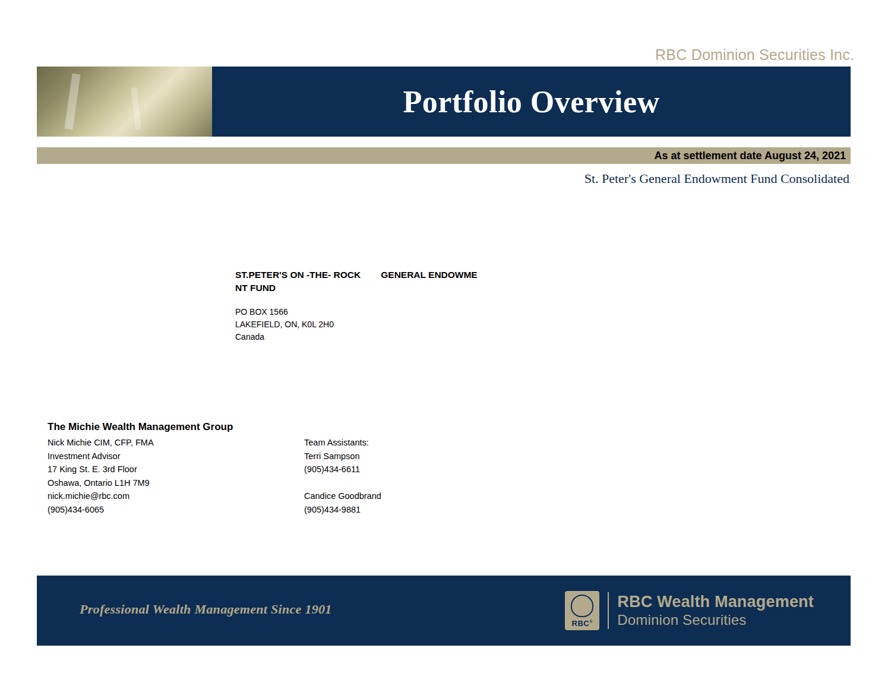RBC Dominion Securities Inc.
Portfolio Overview
As at settlement date August 24, 2021
St. Peter's General Endowment Fund Consolidated
ST.PETER'S ON -THE- ROCKGENERAL ENDOWME
NT FUND
PO BOX 1566
LAKEFIELD, ON, K0L 2H0
Canada
The Michie Wealth Management Group
| Nick Michie CIM, CFP, FMA | Team Assistants: |
| Investment Advisor | Terri Sampson |
| 17 King St. E. 3rd Floor | (905)434-6611 |
| Oshawa, Ontario L1H 7M9 | |
| nick.michie@rbc.com | Candice Goodbrand |
| (905)434-6065 | (905)434-9881 |
Professional Wealth Management Since 1901
RBC®
RBC Wealth Management
Dominion Securities